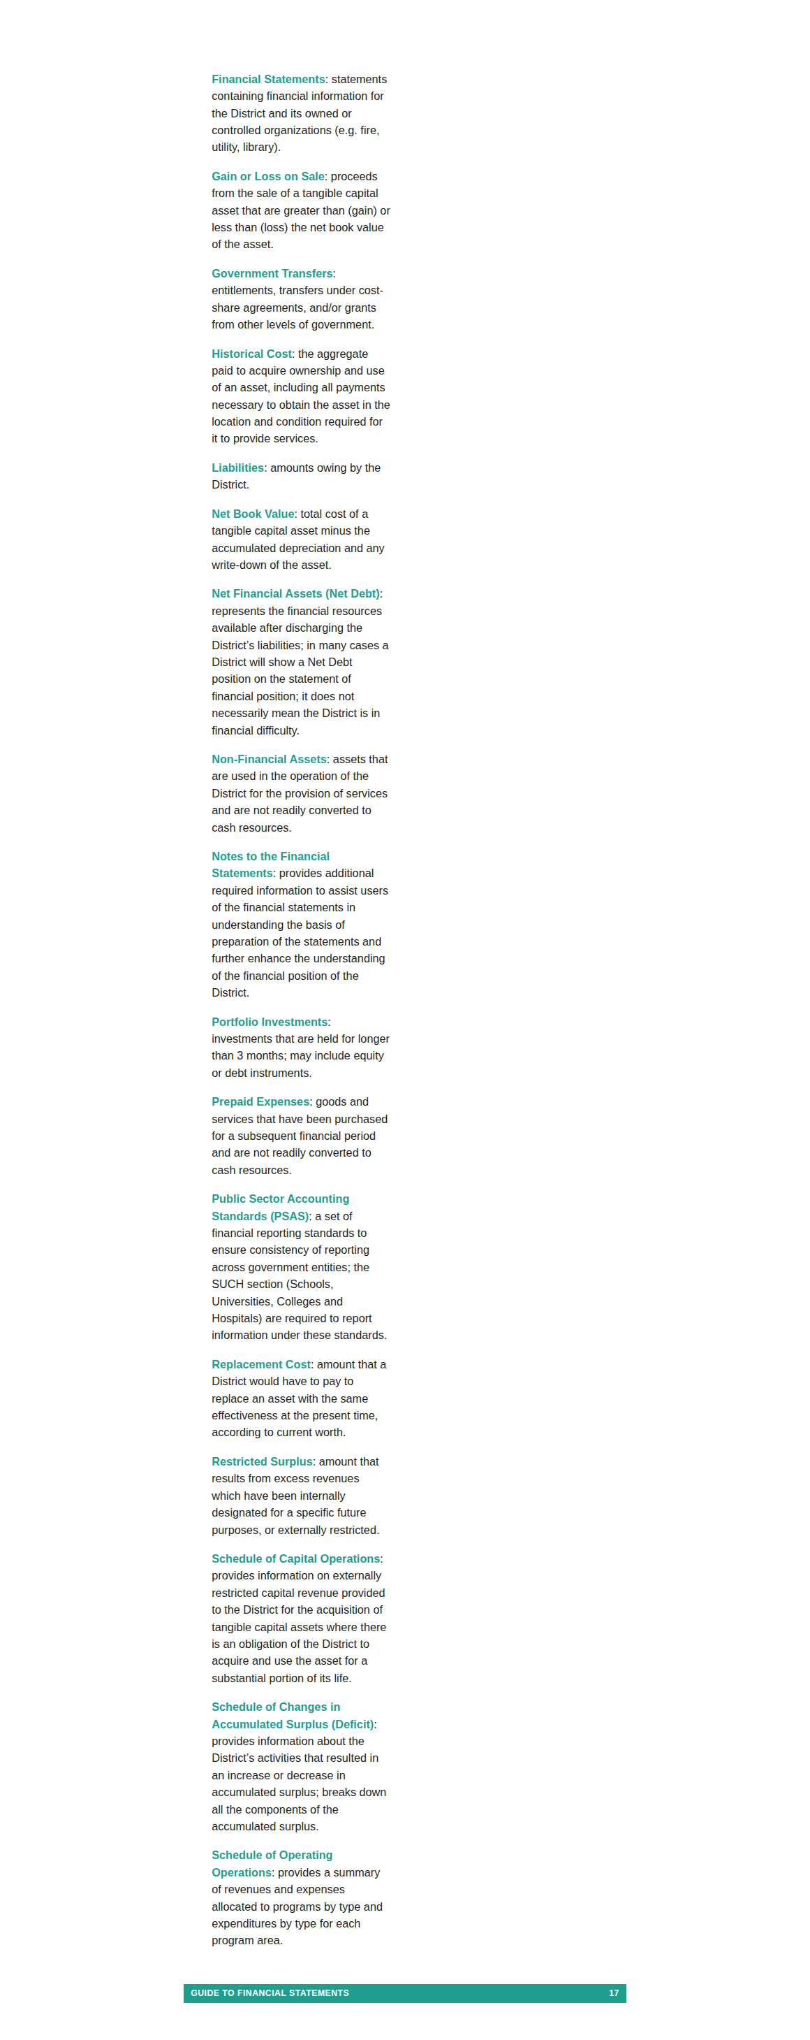Financial Statements
Financial Statements: statements containing financial information for the District and its owned or controlled organizations (e.g. fire, utility, library).
Gain or Loss on Sale
Gain or Loss on Sale: proceeds from the sale of a tangible capital asset that are greater than (gain) or less than (loss) the net book value of the asset.
Government Transfers
Government Transfers: entitlements, transfers under cost-share agreements, and/or grants from other levels of government.
Historical Cost
Historical Cost: the aggregate paid to acquire ownership and use of an asset, including all payments necessary to obtain the asset in the location and condition required for it to provide services.
Liabilities
Liabilities: amounts owing by the District.
Net Book Value
Net Book Value: total cost of a tangible capital asset minus the accumulated depreciation and any write-down of the asset.
Net Financial Assets (Net Debt)
Net Financial Assets (Net Debt): represents the financial resources available after discharging the District’s liabilities; in many cases a District will show a Net Debt position on the statement of financial position; it does not necessarily mean the District is in financial difficulty.
Non-Financial Assets
Non-Financial Assets: assets that are used in the operation of the District for the provision of services and are not readily converted to cash resources.
Notes to the Financial Statements
Notes to the Financial Statements: provides additional required information to assist users of the financial statements in understanding the basis of preparation of the statements and further enhance the understanding of the financial position of the District.
Portfolio Investments
Portfolio Investments: investments that are held for longer than 3 months; may include equity or debt instruments.
Prepaid Expenses
Prepaid Expenses: goods and services that have been purchased for a subsequent financial period and are not readily converted to cash resources.
Public Sector Accounting Standards (PSAS)
Public Sector Accounting Standards (PSAS): a set of financial reporting standards to ensure consistency of reporting across government entities; the SUCH section (Schools, Universities, Colleges and Hospitals) are required to report information under these standards.
Replacement Cost
Replacement Cost: amount that a District would have to pay to replace an asset with the same effectiveness at the present time, according to current worth.
Restricted Surplus
Restricted Surplus: amount that results from excess revenues which have been internally designated for a specific future purposes, or externally restricted.
Schedule of Capital Operations
Schedule of Capital Operations: provides information on externally restricted capital revenue provided to the District for the acquisition of tangible capital assets where there is an obligation of the District to acquire and use the asset for a substantial portion of its life.
Schedule of Changes in Accumulated Surplus (Deficit)
Schedule of Changes in Accumulated Surplus (Deficit): provides information about the District’s activities that resulted in an increase or decrease in accumulated surplus; breaks down all the components of the accumulated surplus.
Schedule of Operating Operations
Schedule of Operating Operations: provides a summary of revenues and expenses allocated to programs by type and expenditures by type for each program area.
Guide to Financial Statements 17